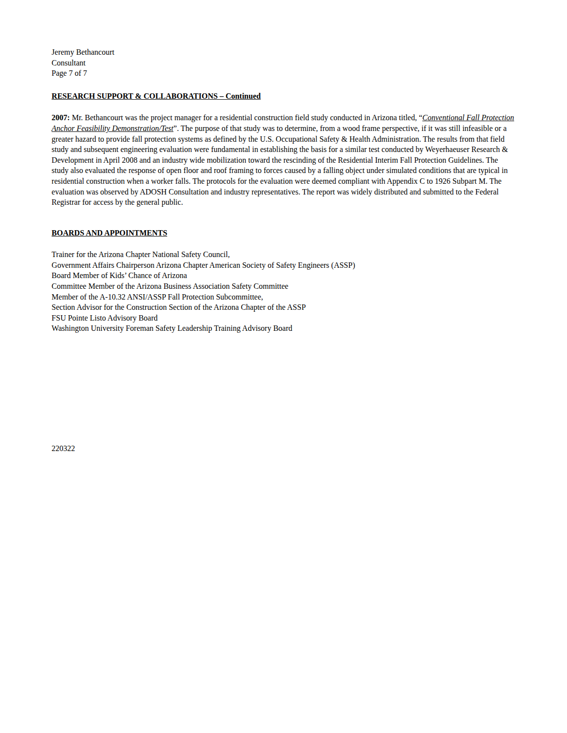Jeremy Bethancourt
Consultant
Page 7 of 7
RESEARCH SUPPORT & COLLABORATIONS – Continued
2007: Mr. Bethancourt was the project manager for a residential construction field study conducted in Arizona titled, “Conventional Fall Protection Anchor Feasibility Demonstration/Test”. The purpose of that study was to determine, from a wood frame perspective, if it was still infeasible or a greater hazard to provide fall protection systems as defined by the U.S. Occupational Safety & Health Administration. The results from that field study and subsequent engineering evaluation were fundamental in establishing the basis for a similar test conducted by Weyerhaeuser Research & Development in April 2008 and an industry wide mobilization toward the rescinding of the Residential Interim Fall Protection Guidelines. The study also evaluated the response of open floor and roof framing to forces caused by a falling object under simulated conditions that are typical in residential construction when a worker falls. The protocols for the evaluation were deemed compliant with Appendix C to 1926 Subpart M. The evaluation was observed by ADOSH Consultation and industry representatives. The report was widely distributed and submitted to the Federal Registrar for access by the general public.
BOARDS AND APPOINTMENTS
Trainer for the Arizona Chapter National Safety Council,
Government Affairs Chairperson Arizona Chapter American Society of Safety Engineers (ASSP)
Board Member of Kids’ Chance of Arizona
Committee Member of the Arizona Business Association Safety Committee
Member of the A-10.32 ANSI/ASSP Fall Protection Subcommittee,
Section Advisor for the Construction Section of the Arizona Chapter of the ASSP
FSU Pointe Listo Advisory Board
Washington University Foreman Safety Leadership Training Advisory Board
220322